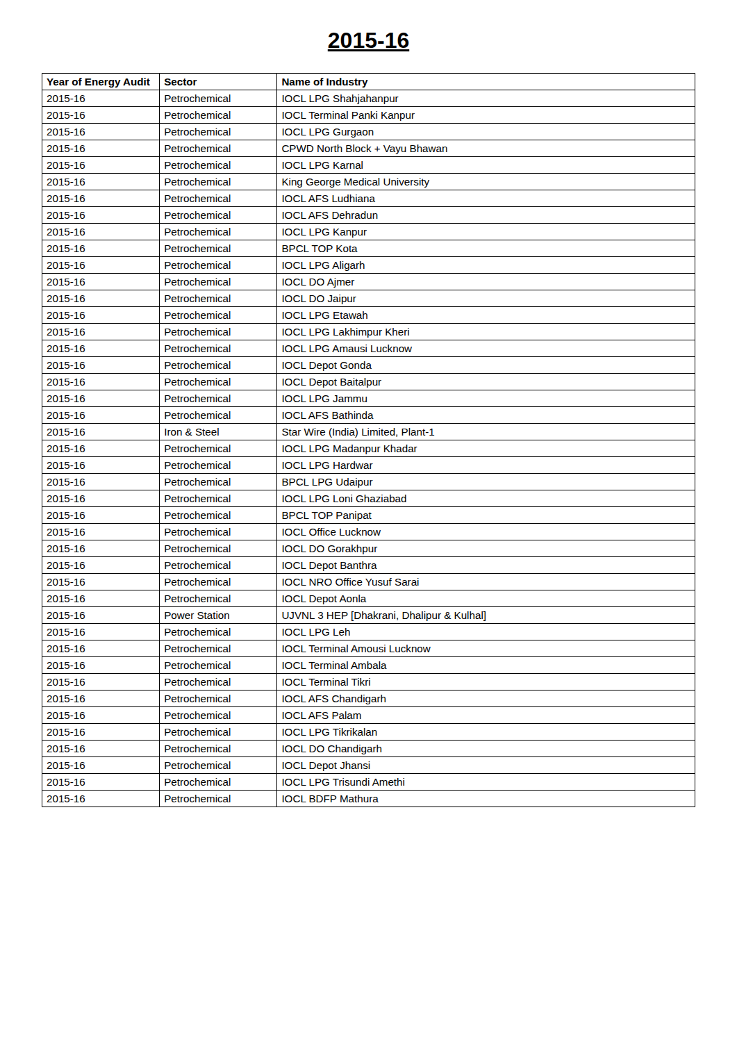2015-16
| Year of Energy Audit | Sector | Name of Industry |
| --- | --- | --- |
| 2015-16 | Petrochemical | IOCL LPG Shahjahanpur |
| 2015-16 | Petrochemical | IOCL Terminal Panki Kanpur |
| 2015-16 | Petrochemical | IOCL LPG Gurgaon |
| 2015-16 | Petrochemical | CPWD North Block + Vayu Bhawan |
| 2015-16 | Petrochemical | IOCL LPG Karnal |
| 2015-16 | Petrochemical | King George Medical University |
| 2015-16 | Petrochemical | IOCL AFS Ludhiana |
| 2015-16 | Petrochemical | IOCL AFS Dehradun |
| 2015-16 | Petrochemical | IOCL LPG Kanpur |
| 2015-16 | Petrochemical | BPCL TOP Kota |
| 2015-16 | Petrochemical | IOCL LPG Aligarh |
| 2015-16 | Petrochemical | IOCL DO Ajmer |
| 2015-16 | Petrochemical | IOCL DO Jaipur |
| 2015-16 | Petrochemical | IOCL LPG Etawah |
| 2015-16 | Petrochemical | IOCL LPG Lakhimpur Kheri |
| 2015-16 | Petrochemical | IOCL LPG Amausi Lucknow |
| 2015-16 | Petrochemical | IOCL Depot Gonda |
| 2015-16 | Petrochemical | IOCL Depot Baitalpur |
| 2015-16 | Petrochemical | IOCL LPG Jammu |
| 2015-16 | Petrochemical | IOCL AFS Bathinda |
| 2015-16 | Iron & Steel | Star Wire (India) Limited, Plant-1 |
| 2015-16 | Petrochemical | IOCL LPG Madanpur Khadar |
| 2015-16 | Petrochemical | IOCL LPG Hardwar |
| 2015-16 | Petrochemical | BPCL LPG Udaipur |
| 2015-16 | Petrochemical | IOCL LPG Loni Ghaziabad |
| 2015-16 | Petrochemical | BPCL TOP Panipat |
| 2015-16 | Petrochemical | IOCL Office Lucknow |
| 2015-16 | Petrochemical | IOCL DO Gorakhpur |
| 2015-16 | Petrochemical | IOCL Depot Banthra |
| 2015-16 | Petrochemical | IOCL NRO Office Yusuf Sarai |
| 2015-16 | Petrochemical | IOCL Depot Aonla |
| 2015-16 | Power Station | UJVNL 3 HEP [Dhakrani, Dhalipur & Kulhal] |
| 2015-16 | Petrochemical | IOCL LPG Leh |
| 2015-16 | Petrochemical | IOCL Terminal Amousi Lucknow |
| 2015-16 | Petrochemical | IOCL Terminal Ambala |
| 2015-16 | Petrochemical | IOCL Terminal Tikri |
| 2015-16 | Petrochemical | IOCL AFS Chandigarh |
| 2015-16 | Petrochemical | IOCL AFS Palam |
| 2015-16 | Petrochemical | IOCL LPG Tikrikalan |
| 2015-16 | Petrochemical | IOCL DO Chandigarh |
| 2015-16 | Petrochemical | IOCL Depot Jhansi |
| 2015-16 | Petrochemical | IOCL LPG Trisundi Amethi |
| 2015-16 | Petrochemical | IOCL BDFP Mathura |